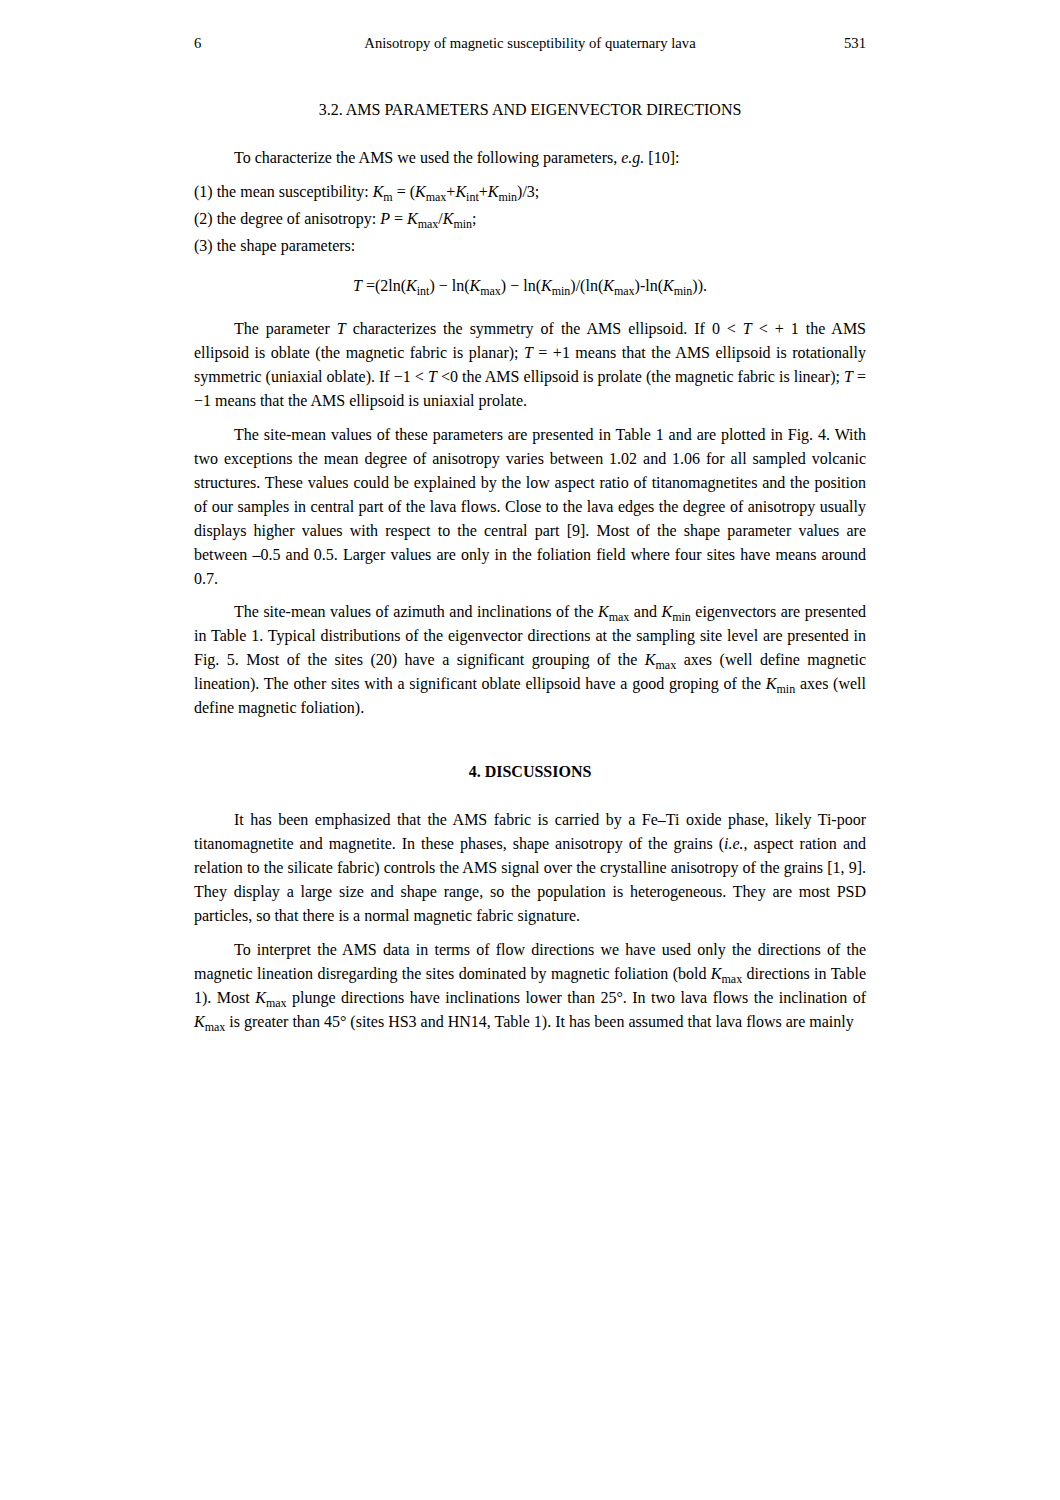6 Anisotropy of magnetic susceptibility of quaternary lava 531
3.2. AMS parameters and eigenvector directions
To characterize the AMS we used the following parameters, e.g. [10]:
(1) the mean susceptibility: Km = (Kmax+Kint+Kmin)/3;
(2) the degree of anisotropy: P = Kmax/Kmin;
(3) the shape parameters:
T =(2ln(Kint) − ln(Kmax) − ln(Kmin)/(ln(Kmax)-ln(Kmin)).
The parameter T characterizes the symmetry of the AMS ellipsoid. If 0 < T < + 1 the AMS ellipsoid is oblate (the magnetic fabric is planar); T = +1 means that the AMS ellipsoid is rotationally symmetric (uniaxial oblate). If −1 < T <0 the AMS ellipsoid is prolate (the magnetic fabric is linear); T = −1 means that the AMS ellipsoid is uniaxial prolate.
The site-mean values of these parameters are presented in Table 1 and are plotted in Fig. 4. With two exceptions the mean degree of anisotropy varies between 1.02 and 1.06 for all sampled volcanic structures. These values could be explained by the low aspect ratio of titanomagnetites and the position of our samples in central part of the lava flows. Close to the lava edges the degree of anisotropy usually displays higher values with respect to the central part [9]. Most of the shape parameter values are between –0.5 and 0.5. Larger values are only in the foliation field where four sites have means around 0.7.
The site-mean values of azimuth and inclinations of the Kmax and Kmin eigenvectors are presented in Table 1. Typical distributions of the eigenvector directions at the sampling site level are presented in Fig. 5. Most of the sites (20) have a significant grouping of the Kmax axes (well define magnetic lineation). The other sites with a significant oblate ellipsoid have a good groping of the Kmin axes (well define magnetic foliation).
4. Discussions
It has been emphasized that the AMS fabric is carried by a Fe–Ti oxide phase, likely Ti-poor titanomagnetite and magnetite. In these phases, shape anisotropy of the grains (i.e., aspect ration and relation to the silicate fabric) controls the AMS signal over the crystalline anisotropy of the grains [1, 9]. They display a large size and shape range, so the population is heterogeneous. They are most PSD particles, so that there is a normal magnetic fabric signature.
To interpret the AMS data in terms of flow directions we have used only the directions of the magnetic lineation disregarding the sites dominated by magnetic foliation (bold Kmax directions in Table 1). Most Kmax plunge directions have inclinations lower than 25°. In two lava flows the inclination of Kmax is greater than 45° (sites HS3 and HN14, Table 1). It has been assumed that lava flows are mainly